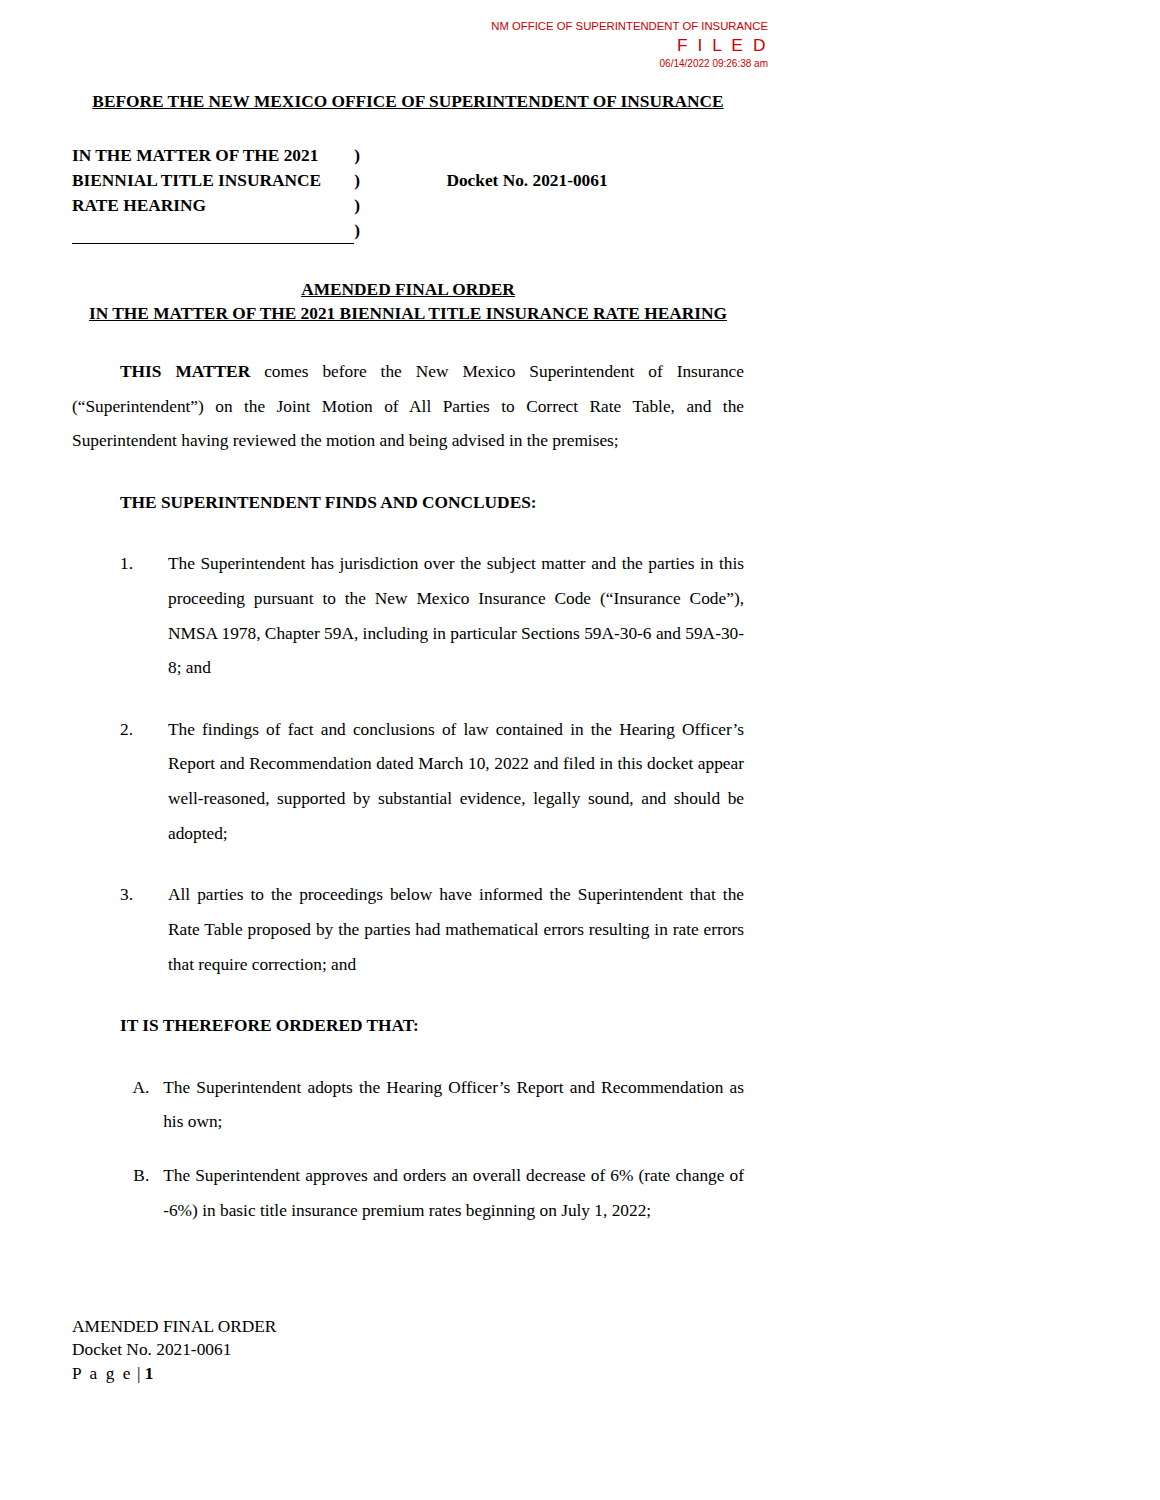NM OFFICE OF SUPERINTENDENT OF INSURANCE
F I L E D
06/14/2022 09:26:38 am
BEFORE THE NEW MEXICO OFFICE OF SUPERINTENDENT OF INSURANCE
| IN THE MATTER OF THE 2021 | ) | |
| BIENNIAL TITLE INSURANCE | ) | Docket No. 2021-0061 |
| RATE HEARING | ) | |
| | ) | |
AMENDED FINAL ORDER
IN THE MATTER OF THE 2021 BIENNIAL TITLE INSURANCE RATE HEARING
THIS MATTER comes before the New Mexico Superintendent of Insurance (“Superintendent”) on the Joint Motion of All Parties to Correct Rate Table, and the Superintendent having reviewed the motion and being advised in the premises;
THE SUPERINTENDENT FINDS AND CONCLUDES:
1.
The Superintendent has jurisdiction over the subject matter and the parties in this proceeding pursuant to the New Mexico Insurance Code (“Insurance Code”), NMSA 1978, Chapter 59A, including in particular Sections 59A-30-6 and 59A-30-8; and
2.
The findings of fact and conclusions of law contained in the Hearing Officer’s Report and Recommendation dated March 10, 2022 and filed in this docket appear well-reasoned, supported by substantial evidence, legally sound, and should be adopted;
3.
All parties to the proceedings below have informed the Superintendent that the Rate Table proposed by the parties had mathematical errors resulting in rate errors that require correction; and
IT IS THEREFORE ORDERED THAT:
The Superintendent adopts the Hearing Officer’s Report and Recommendation as his own;
The Superintendent approves and orders an overall decrease of 6% (rate change of -6%) in basic title insurance premium rates beginning on July 1, 2022;
AMENDED FINAL ORDER
Docket No. 2021-0061
P a g e | 1